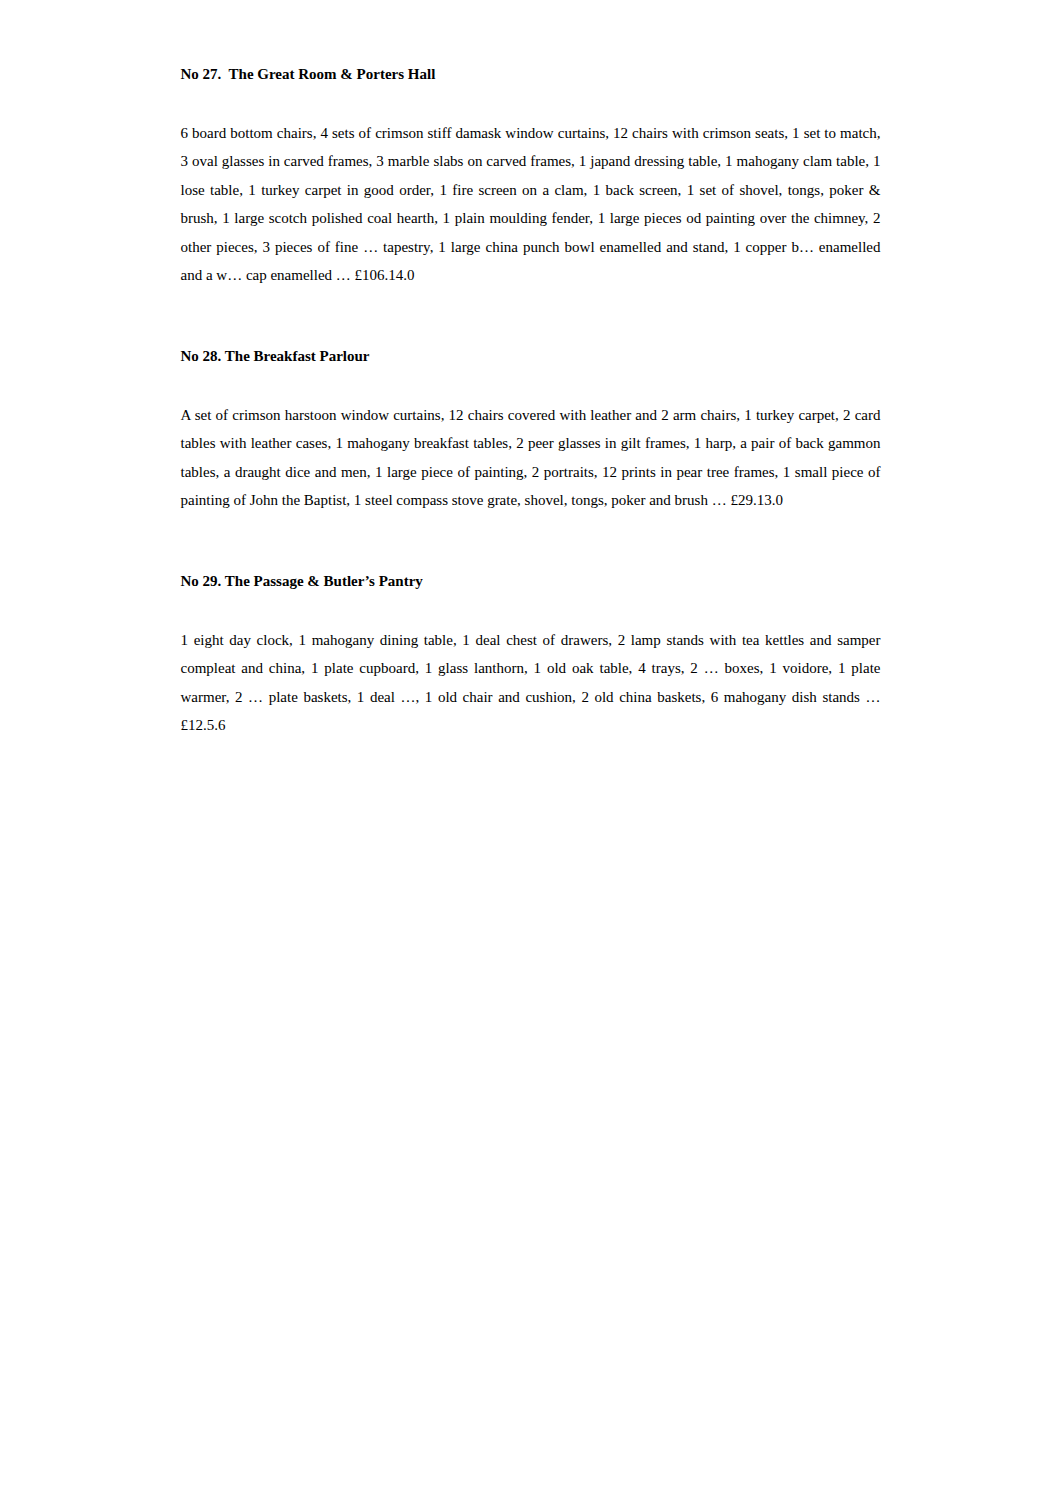No 27. The Great Room & Porters Hall
6 board bottom chairs, 4 sets of crimson stiff damask window curtains, 12 chairs with crimson seats, 1 set to match, 3 oval glasses in carved frames, 3 marble slabs on carved frames, 1 japand dressing table, 1 mahogany clam table, 1 lose table, 1 turkey carpet in good order, 1 fire screen on a clam, 1 back screen, 1 set of shovel, tongs, poker & brush, 1 large scotch polished coal hearth, 1 plain moulding fender, 1 large pieces od painting over the chimney, 2 other pieces, 3 pieces of fine … tapestry, 1 large china punch bowl enamelled and stand, 1 copper b… enamelled and a w… cap enamelled … £106.14.0
No 28. The Breakfast Parlour
A set of crimson harstoon window curtains, 12 chairs covered with leather and 2 arm chairs, 1 turkey carpet, 2 card tables with leather cases, 1 mahogany breakfast tables, 2 peer glasses in gilt frames, 1 harp, a pair of back gammon tables, a draught dice and men, 1 large piece of painting, 2 portraits, 12 prints in pear tree frames, 1 small piece of painting of John the Baptist, 1 steel compass stove grate, shovel, tongs, poker and brush … £29.13.0
No 29. The Passage & Butler’s Pantry
1 eight day clock, 1 mahogany dining table, 1 deal chest of drawers, 2 lamp stands with tea kettles and samper compleat and china, 1 plate cupboard, 1 glass lanthorn, 1 old oak table, 4 trays, 2 … boxes, 1 voidore, 1 plate warmer, 2 … plate baskets, 1 deal …, 1 old chair and cushion, 2 old china baskets, 6 mahogany dish stands … £12.5.6